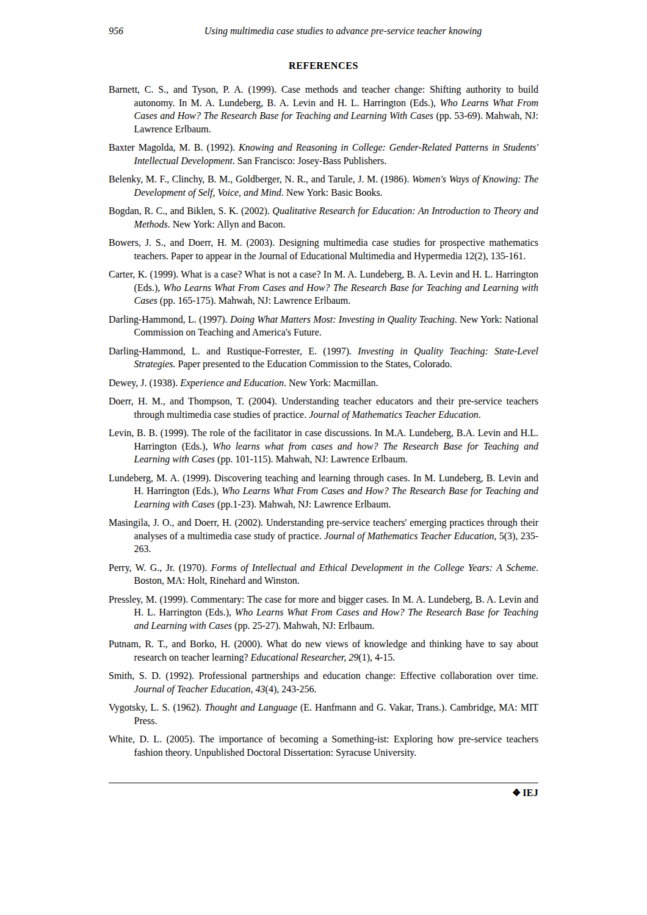956 Using multimedia case studies to advance pre-service teacher knowing
REFERENCES
Barnett, C. S., and Tyson, P. A. (1999). Case methods and teacher change: Shifting authority to build autonomy. In M. A. Lundeberg, B. A. Levin and H. L. Harrington (Eds.), Who Learns What From Cases and How? The Research Base for Teaching and Learning With Cases (pp. 53-69). Mahwah, NJ: Lawrence Erlbaum.
Baxter Magolda, M. B. (1992). Knowing and Reasoning in College: Gender-Related Patterns in Students' Intellectual Development. San Francisco: Josey-Bass Publishers.
Belenky, M. F., Clinchy, B. M., Goldberger, N. R., and Tarule, J. M. (1986). Women's Ways of Knowing: The Development of Self, Voice, and Mind. New York: Basic Books.
Bogdan, R. C., and Biklen, S. K. (2002). Qualitative Research for Education: An Introduction to Theory and Methods. New York: Allyn and Bacon.
Bowers, J. S., and Doerr, H. M. (2003). Designing multimedia case studies for prospective mathematics teachers. Paper to appear in the Journal of Educational Multimedia and Hypermedia 12(2), 135-161.
Carter, K. (1999). What is a case? What is not a case? In M. A. Lundeberg, B. A. Levin and H. L. Harrington (Eds.), Who Learns What From Cases and How? The Research Base for Teaching and Learning with Cases (pp. 165-175). Mahwah, NJ: Lawrence Erlbaum.
Darling-Hammond, L. (1997). Doing What Matters Most: Investing in Quality Teaching. New York: National Commission on Teaching and America's Future.
Darling-Hammond, L. and Rustique-Forrester, E. (1997). Investing in Quality Teaching: State-Level Strategies. Paper presented to the Education Commission to the States, Colorado.
Dewey, J. (1938). Experience and Education. New York: Macmillan.
Doerr, H. M., and Thompson, T. (2004). Understanding teacher educators and their pre-service teachers through multimedia case studies of practice. Journal of Mathematics Teacher Education.
Levin, B. B. (1999). The role of the facilitator in case discussions. In M.A. Lundeberg, B.A. Levin and H.L. Harrington (Eds.), Who learns what from cases and how? The Research Base for Teaching and Learning with Cases (pp. 101-115). Mahwah, NJ: Lawrence Erlbaum.
Lundeberg, M. A. (1999). Discovering teaching and learning through cases. In M. Lundeberg, B. Levin and H. Harrington (Eds.), Who Learns What From Cases and How? The Research Base for Teaching and Learning with Cases (pp.1-23). Mahwah, NJ: Lawrence Erlbaum.
Masingila, J. O., and Doerr, H. (2002). Understanding pre-service teachers' emerging practices through their analyses of a multimedia case study of practice. Journal of Mathematics Teacher Education, 5(3), 235-263.
Perry, W. G., Jr. (1970). Forms of Intellectual and Ethical Development in the College Years: A Scheme. Boston, MA: Holt, Rinehard and Winston.
Pressley, M. (1999). Commentary: The case for more and bigger cases. In M. A. Lundeberg, B. A. Levin and H. L. Harrington (Eds.), Who Learns What From Cases and How? The Research Base for Teaching and Learning with Cases (pp. 25-27). Mahwah, NJ: Erlbaum.
Putnam, R. T., and Borko, H. (2000). What do new views of knowledge and thinking have to say about research on teacher learning? Educational Researcher, 29(1), 4-15.
Smith, S. D. (1992). Professional partnerships and education change: Effective collaboration over time. Journal of Teacher Education, 43(4), 243-256.
Vygotsky, L. S. (1962). Thought and Language (E. Hanfmann and G. Vakar, Trans.). Cambridge, MA: MIT Press.
White, D. L. (2005). The importance of becoming a Something-ist: Exploring how pre-service teachers fashion theory. Unpublished Doctoral Dissertation: Syracuse University.
❖IEJ